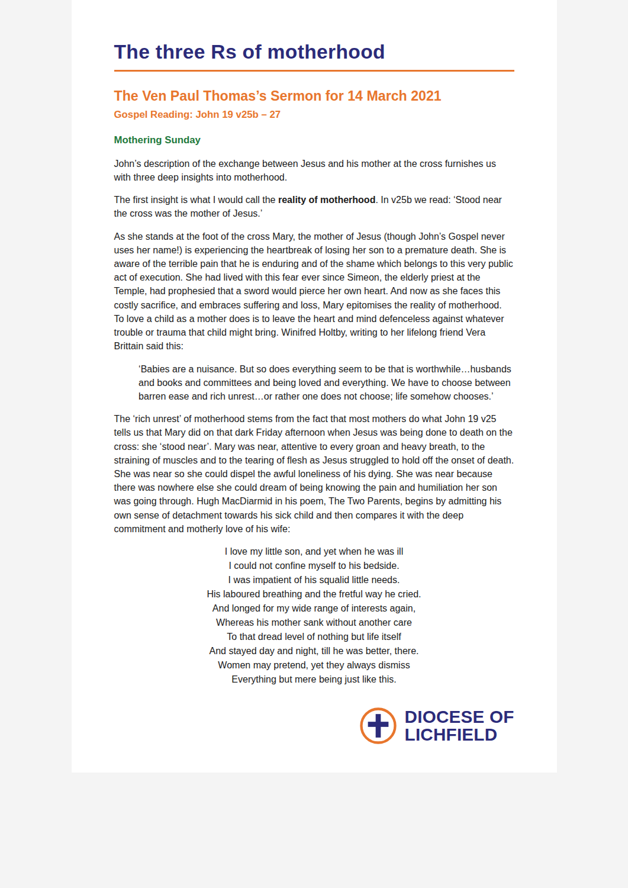The three Rs of motherhood
The Ven Paul Thomas’s Sermon for 14 March 2021
Gospel Reading: John 19 v25b – 27
Mothering Sunday
John’s description of the exchange between Jesus and his mother at the cross furnishes us with three deep insights into motherhood.
The first insight is what I would call the reality of motherhood. In v25b we read: ‘Stood near the cross was the mother of Jesus.’
As she stands at the foot of the cross Mary, the mother of Jesus (though John’s Gospel never uses her name!) is experiencing the heartbreak of losing her son to a premature death. She is aware of the terrible pain that he is enduring and of the shame which belongs to this very public act of execution. She had lived with this fear ever since Simeon, the elderly priest at the Temple, had prophesied that a sword would pierce her own heart. And now as she faces this costly sacrifice, and embraces suffering and loss, Mary epitomises the reality of motherhood. To love a child as a mother does is to leave the heart and mind defenceless against whatever trouble or trauma that child might bring. Winifred Holtby, writing to her lifelong friend Vera Brittain said this:
‘Babies are a nuisance. But so does everything seem to be that is worthwhile…husbands and books and committees and being loved and everything. We have to choose between barren ease and rich unrest…or rather one does not choose; life somehow chooses.’
The ‘rich unrest’ of motherhood stems from the fact that most mothers do what John 19 v25 tells us that Mary did on that dark Friday afternoon when Jesus was being done to death on the cross: she ‘stood near’. Mary was near, attentive to every groan and heavy breath, to the straining of muscles and to the tearing of flesh as Jesus struggled to hold off the onset of death. She was near so she could dispel the awful loneliness of his dying. She was near because there was nowhere else she could dream of being knowing the pain and humiliation her son was going through. Hugh MacDiarmid in his poem, The Two Parents, begins by admitting his own sense of detachment towards his sick child and then compares it with the deep commitment and motherly love of his wife:
I love my little son, and yet when he was ill I could not confine myself to his bedside. I was impatient of his squalid little needs. His laboured breathing and the fretful way he cried. And longed for my wide range of interests again, Whereas his mother sank without another care To that dread level of nothing but life itself And stayed day and night, till he was better, there. Women may pretend, yet they always dismiss Everything but mere being just like this.
Diocese of Lichfield